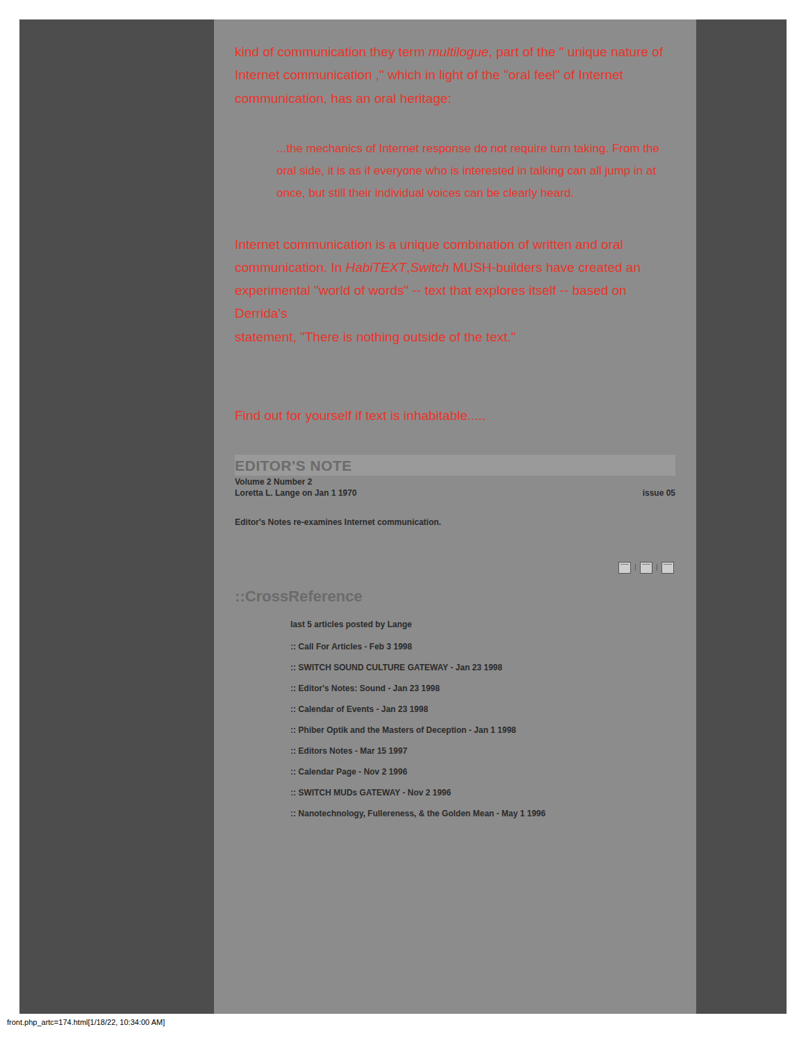kind of communication they term multilogue, part of the " unique nature of Internet communication ," which in light of the "oral feel" of Internet communication, has an oral heritage:
...the mechanics of Internet response do not require turn taking. From the oral side, it is as if everyone who is interested in talking can all jump in at once, but still their individual voices can be clearly heard.
Internet communication is a unique combination of written and oral communication. In HabiTEXT,Switch MUSH-builders have created an experimental "world of words" -- text that explores itself -- based on Derrida's
statement, "There is nothing outside of the text."
Find out for yourself if text is inhabitable.....
EDITOR'S NOTE
Volume 2 Number 2
Loretta L. Lange on Jan 1 1970 issue 05
Editor's Notes re-examines Internet communication.
| |
::CrossReference
last 5 articles posted by Lange
:: Call For Articles - Feb 3 1998
:: SWITCH SOUND CULTURE GATEWAY - Jan 23 1998
:: Editor's Notes: Sound - Jan 23 1998
:: Calendar of Events - Jan 23 1998
:: Phiber Optik and the Masters of Deception - Jan 1 1998
:: Editors Notes - Mar 15 1997
:: Calendar Page - Nov 2 1996
:: SWITCH MUDs GATEWAY - Nov 2 1996
:: Nanotechnology, Fullereness, & the Golden Mean - May 1 1996
front.php_artc=174.html[1/18/22, 10:34:00 AM]